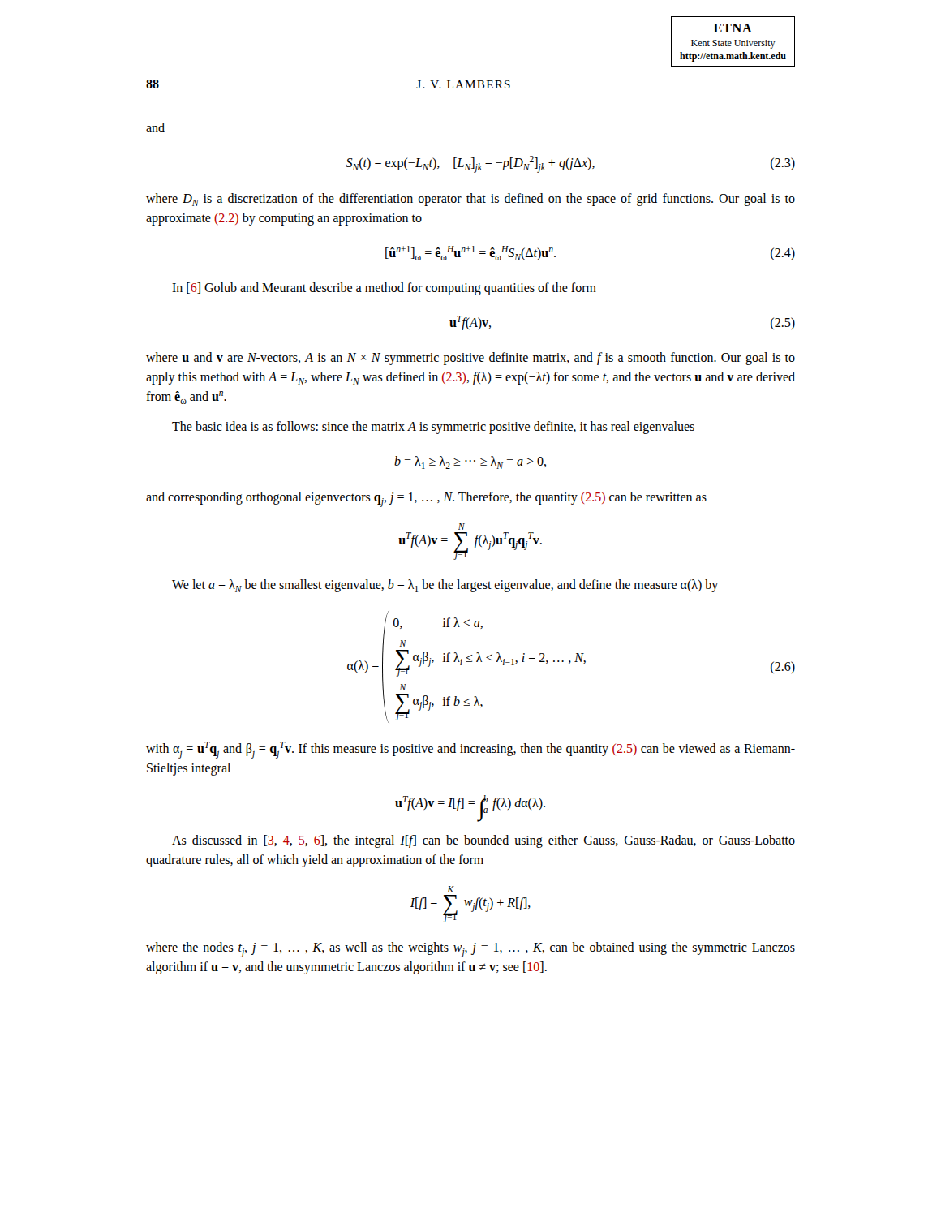ETNA
Kent State University
http://etna.math.kent.edu
88 J. V. LAMBERS
and
SN(t) = exp(−LNt), [LN]jk = −p[DN2]jk + q(jΔx),
(2.3)
where DN is a discretization of the differentiation operator that is defined on the space of grid functions. Our goal is to approximate (2.2) by computing an approximation to
[ûn+1]ω = êωHun+1 = êωHSN(Δt)un.
(2.4)
In [6] Golub and Meurant describe a method for computing quantities of the form
uTf(A)v,
(2.5)
where u and v are N-vectors, A is an N × N symmetric positive definite matrix, and f is a smooth function. Our goal is to apply this method with A = LN, where LN was defined in (2.3), f(λ) = exp(−λt) for some t, and the vectors u and v are derived from êω and un.
The basic idea is as follows: since the matrix A is symmetric positive definite, it has real eigenvalues
b = λ1 ≥ λ2 ≥ ··· ≥ λN = a > 0,
and corresponding orthogonal eigenvectors qj, j = 1, … , N. Therefore, the quantity (2.5) can be rewritten as
uTf(A)v = N∑j=1 f(λj)uTqjqjTv.
We let a = λN be the smallest eigenvalue, b = λ1 be the largest eigenvalue, and define the measure α(λ) by
α(λ) =
| 0, | if λ < a , |
| N ∑ j = i α j β j , | if λ i ≤ λ < λ i −1 , i = 2, … , N , |
| N ∑ j =1 α j β j , | if b ≤ λ, |
(2.6)
with αj = uTqj and βj = qjTv. If this measure is positive and increasing, then the quantity (2.5) can be viewed as a Riemann-Stieltjes integral
uTf(A)v = I[f] = ∫ba f(λ) dα(λ).
As discussed in [3, 4, 5, 6], the integral I[f] can be bounded using either Gauss, Gauss-Radau, or Gauss-Lobatto quadrature rules, all of which yield an approximation of the form
I[f] = K∑j=1 wjf(tj) + R[f],
where the nodes tj, j = 1, … , K, as well as the weights wj, j = 1, … , K, can be obtained using the symmetric Lanczos algorithm if u = v, and the unsymmetric Lanczos algorithm if u ≠ v; see [10].